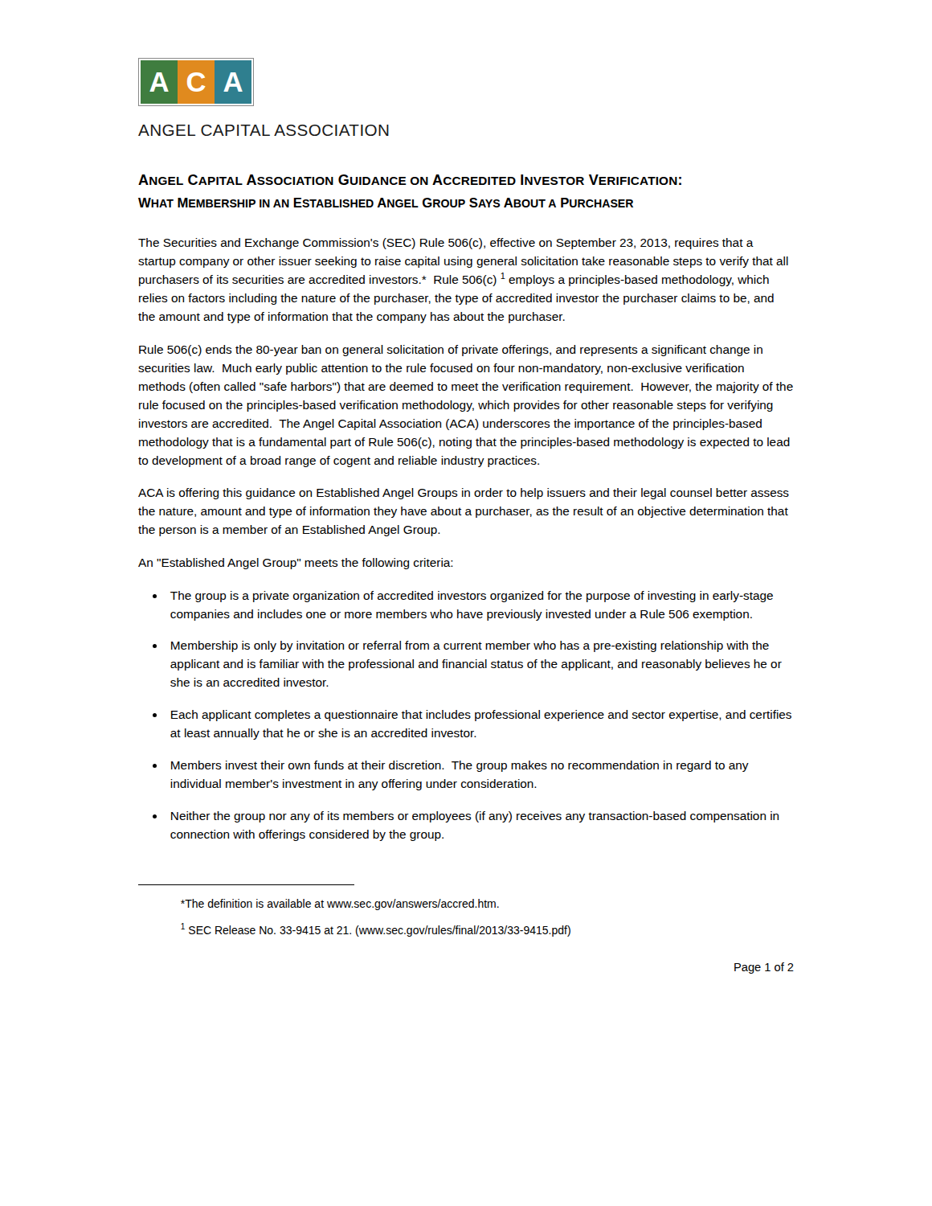| A | C | A |
ANGEL CAPITAL ASSOCIATION
ANGEL CAPITAL ASSOCIATION GUIDANCE ON ACCREDITED INVESTOR VERIFICATION:
WHAT MEMBERSHIP IN AN ESTABLISHED ANGEL GROUP SAYS ABOUT A PURCHASER
The Securities and Exchange Commission's (SEC) Rule 506(c), effective on September 23, 2013, requires that a startup company or other issuer seeking to raise capital using general solicitation take reasonable steps to verify that all purchasers of its securities are accredited investors.* Rule 506(c) 1 employs a principles-based methodology, which relies on factors including the nature of the purchaser, the type of accredited investor the purchaser claims to be, and the amount and type of information that the company has about the purchaser.
Rule 506(c) ends the 80-year ban on general solicitation of private offerings, and represents a significant change in securities law. Much early public attention to the rule focused on four non-mandatory, non-exclusive verification methods (often called "safe harbors") that are deemed to meet the verification requirement. However, the majority of the rule focused on the principles-based verification methodology, which provides for other reasonable steps for verifying investors are accredited. The Angel Capital Association (ACA) underscores the importance of the principles-based methodology that is a fundamental part of Rule 506(c), noting that the principles-based methodology is expected to lead to development of a broad range of cogent and reliable industry practices.
ACA is offering this guidance on Established Angel Groups in order to help issuers and their legal counsel better assess the nature, amount and type of information they have about a purchaser, as the result of an objective determination that the person is a member of an Established Angel Group.
An "Established Angel Group" meets the following criteria:
The group is a private organization of accredited investors organized for the purpose of investing in early-stage companies and includes one or more members who have previously invested under a Rule 506 exemption.
Membership is only by invitation or referral from a current member who has a pre-existing relationship with the applicant and is familiar with the professional and financial status of the applicant, and reasonably believes he or she is an accredited investor.
Each applicant completes a questionnaire that includes professional experience and sector expertise, and certifies at least annually that he or she is an accredited investor.
Members invest their own funds at their discretion. The group makes no recommendation in regard to any individual member's investment in any offering under consideration.
Neither the group nor any of its members or employees (if any) receives any transaction-based compensation in connection with offerings considered by the group.
*The definition is available at www.sec.gov/answers/accred.htm.
1 SEC Release No. 33-9415 at 21. (www.sec.gov/rules/final/2013/33-9415.pdf)
Page 1 of 2